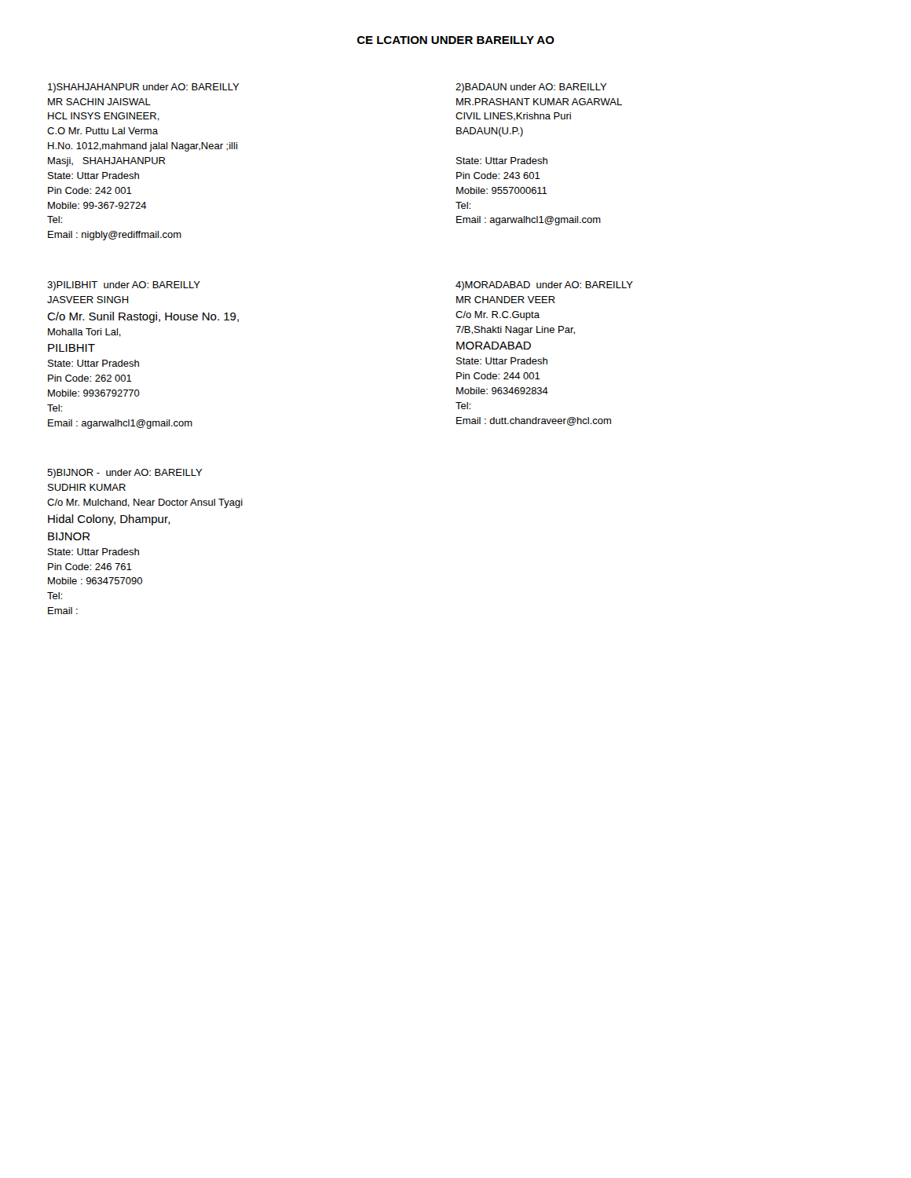CE LCATION UNDER BAREILLY AO
1)SHAHJAHANPUR under AO: BAREILLY
MR SACHIN JAISWAL
HCL INSYS ENGINEER,
C.O Mr. Puttu Lal Verma
H.No. 1012,mahmand jalal Nagar,Near ;illi
Masji, SHAHJAHANPUR
State: Uttar Pradesh
Pin Code: 242 001
Mobile: 99-367-92724
Tel:
Email : nigbly@rediffmail.com
2)BADAUN under AO: BAREILLY
MR.PRASHANT KUMAR AGARWAL
CIVIL LINES,Krishna Puri
BADAUN(U.P.)
State: Uttar Pradesh
Pin Code: 243 601
Mobile: 9557000611
Tel:
Email : agarwalhcl1@gmail.com
3)PILIBHIT under AO: BAREILLY
JASVEER SINGH
C/o Mr. Sunil Rastogi, House No. 19,
Mohalla Tori Lal,
PILIBHIT
State: Uttar Pradesh
Pin Code: 262 001
Mobile: 9936792770
Tel:
Email : agarwalhcl1@gmail.com
4)MORADABAD under AO: BAREILLY
MR CHANDER VEER
C/o Mr. R.C.Gupta
7/B,Shakti Nagar Line Par,
MORADABAD
State: Uttar Pradesh
Pin Code: 244 001
Mobile: 9634692834
Tel:
Email : dutt.chandraveer@hcl.com
5)BIJNOR - under AO: BAREILLY
SUDHIR KUMAR
C/o Mr. Mulchand, Near Doctor Ansul Tyagi
Hidal Colony, Dhampur,
BIJNOR
State: Uttar Pradesh
Pin Code: 246 761
Mobile : 9634757090
Tel:
Email :